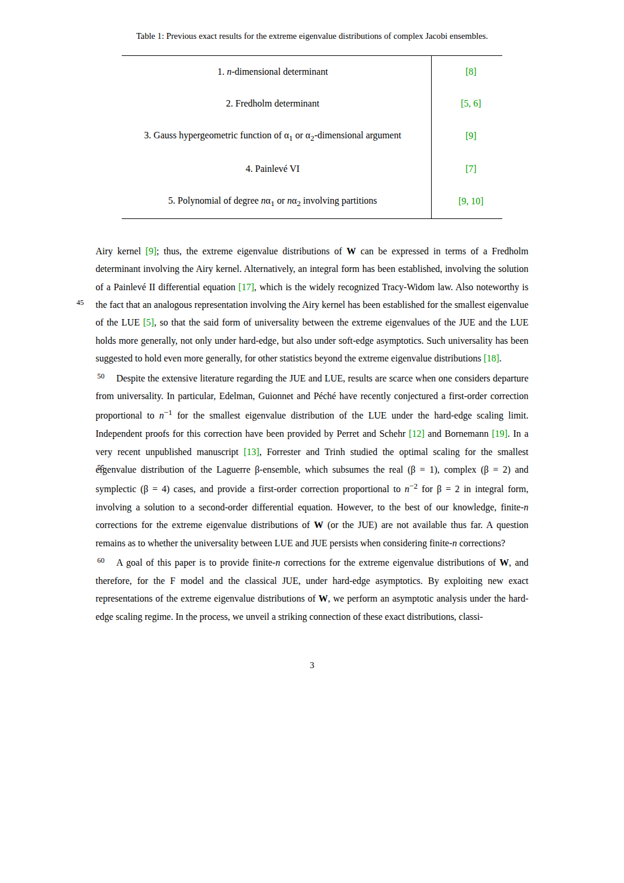Table 1: Previous exact results for the extreme eigenvalue distributions of complex Jacobi ensembles.
| 1. n -dimensional determinant | [8] |
| 2. Fredholm determinant | [5, 6] |
| 3. Gauss hypergeometric function of α 1 or α 2 -dimensional argument | [9] |
| 4. Painlevé VI | [7] |
| 5. Polynomial of degree n α 1 or n α 2 involving partitions | [9, 10] |
Airy kernel [9]; thus, the extreme eigenvalue distributions of W can be expressed in terms of a Fredholm determinant involving the Airy kernel. Alternatively, an integral form has been established, involving the solution of a Painlevé II differential equation [17], which is the widely recognized Tracy-Widom law. Also noteworthy is the fact that an analogous representation involving the Airy kernel has been established for the 45smallest eigenvalue of the LUE [5], so that the said form of universality between the extreme eigenvalues of the JUE and the LUE holds more generally, not only under hard-edge, but also under soft-edge asymptotics. Such universality has been suggested to hold even more generally, for other statistics beyond the extreme eigenvalue distributions [18].
Despite the extensive literature regarding the JUE and LUE, results are scarce when one considers 50departure from universality. In particular, Edelman, Guionnet and Péché have recently conjectured a first-order correction proportional to n−1 for the smallest eigenvalue distribution of the LUE under the hard-edge scaling limit. Independent proofs for this correction have been provided by Perret and Schehr [12] and Bornemann [19]. In a very recent unpublished manuscript [13], Forrester and Trinh studied the optimal scaling for the smallest eigenvalue distribution of the Laguerre β-ensemble, which subsumes the real 55(β = 1), complex (β = 2) and symplectic (β = 4) cases, and provide a first-order correction proportional to n−2 for β = 2 in integral form, involving a solution to a second-order differential equation. However, to the best of our knowledge, finite-n corrections for the extreme eigenvalue distributions of W (or the JUE) are not available thus far. A question remains as to whether the universality between LUE and JUE persists when considering finite-n corrections?
60 A goal of this paper is to provide finite-n corrections for the extreme eigenvalue distributions of W, and therefore, for the F model and the classical JUE, under hard-edge asymptotics. By exploiting new exact representations of the extreme eigenvalue distributions of W, we perform an asymptotic analysis under the hard-edge scaling regime. In the process, we unveil a striking connection of these exact distributions, classi-
3